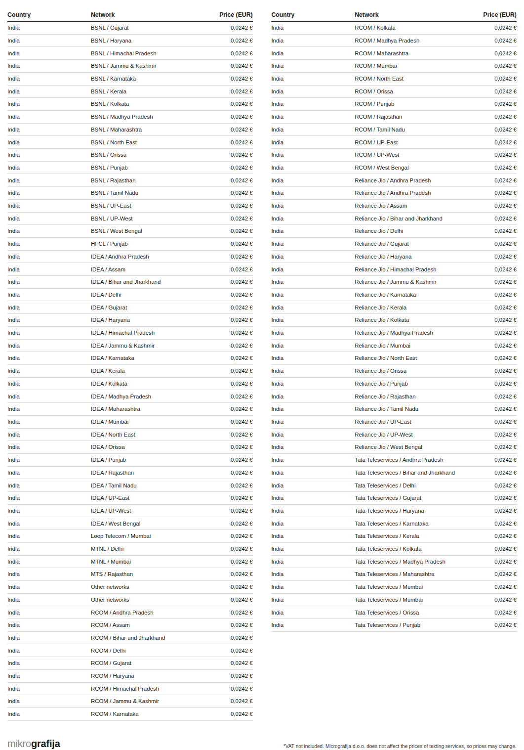| Country | Network | Price (EUR) |
| --- | --- | --- |
| India | BSNL / Gujarat | 0,0242 € |
| India | BSNL / Haryana | 0,0242 € |
| India | BSNL / Himachal Pradesh | 0,0242 € |
| India | BSNL / Jammu & Kashmir | 0,0242 € |
| India | BSNL / Karnataka | 0,0242 € |
| India | BSNL / Kerala | 0,0242 € |
| India | BSNL / Kolkata | 0,0242 € |
| India | BSNL / Madhya Pradesh | 0,0242 € |
| India | BSNL / Maharashtra | 0,0242 € |
| India | BSNL / North East | 0,0242 € |
| India | BSNL / Orissa | 0,0242 € |
| India | BSNL / Punjab | 0,0242 € |
| India | BSNL / Rajasthan | 0,0242 € |
| India | BSNL / Tamil Nadu | 0,0242 € |
| India | BSNL / UP-East | 0,0242 € |
| India | BSNL / UP-West | 0,0242 € |
| India | BSNL / West Bengal | 0,0242 € |
| India | HFCL / Punjab | 0,0242 € |
| India | IDEA / Andhra Pradesh | 0,0242 € |
| India | IDEA / Assam | 0,0242 € |
| India | IDEA / Bihar and Jharkhand | 0,0242 € |
| India | IDEA / Delhi | 0,0242 € |
| India | IDEA / Gujarat | 0,0242 € |
| India | IDEA / Haryana | 0,0242 € |
| India | IDEA / Himachal Pradesh | 0,0242 € |
| India | IDEA / Jammu & Kashmir | 0,0242 € |
| India | IDEA / Karnataka | 0,0242 € |
| India | IDEA / Kerala | 0,0242 € |
| India | IDEA / Kolkata | 0,0242 € |
| India | IDEA / Madhya Pradesh | 0,0242 € |
| India | IDEA / Maharashtra | 0,0242 € |
| India | IDEA / Mumbai | 0,0242 € |
| India | IDEA / North East | 0,0242 € |
| India | IDEA / Orissa | 0,0242 € |
| India | IDEA / Punjab | 0,0242 € |
| India | IDEA / Rajasthan | 0,0242 € |
| India | IDEA / Tamil Nadu | 0,0242 € |
| India | IDEA / UP-East | 0,0242 € |
| India | IDEA / UP-West | 0,0242 € |
| India | IDEA / West Bengal | 0,0242 € |
| India | Loop Telecom / Mumbai | 0,0242 € |
| India | MTNL / Delhi | 0,0242 € |
| India | MTNL / Mumbai | 0,0242 € |
| India | MTS / Rajasthan | 0,0242 € |
| India | Other networks | 0,0242 € |
| India | Other networks | 0,0242 € |
| India | RCOM / Andhra Pradesh | 0,0242 € |
| India | RCOM / Assam | 0,0242 € |
| India | RCOM / Bihar and Jharkhand | 0,0242 € |
| India | RCOM / Delhi | 0,0242 € |
| India | RCOM / Gujarat | 0,0242 € |
| India | RCOM / Haryana | 0,0242 € |
| India | RCOM / Himachal Pradesh | 0,0242 € |
| India | RCOM / Jammu & Kashmir | 0,0242 € |
| India | RCOM / Karnataka | 0,0242 € |
| Country | Network | Price (EUR) |
| --- | --- | --- |
| India | RCOM / Kolkata | 0,0242 € |
| India | RCOM / Madhya Pradesh | 0,0242 € |
| India | RCOM / Maharashtra | 0,0242 € |
| India | RCOM / Mumbai | 0,0242 € |
| India | RCOM / North East | 0,0242 € |
| India | RCOM / Orissa | 0,0242 € |
| India | RCOM / Punjab | 0,0242 € |
| India | RCOM / Rajasthan | 0,0242 € |
| India | RCOM / Tamil Nadu | 0,0242 € |
| India | RCOM / UP-East | 0,0242 € |
| India | RCOM / UP-West | 0,0242 € |
| India | RCOM / West Bengal | 0,0242 € |
| India | Reliance Jio / Andhra Pradesh | 0,0242 € |
| India | Reliance Jio / Andhra Pradesh | 0,0242 € |
| India | Reliance Jio / Assam | 0,0242 € |
| India | Reliance Jio / Bihar and Jharkhand | 0,0242 € |
| India | Reliance Jio / Delhi | 0,0242 € |
| India | Reliance Jio / Gujarat | 0,0242 € |
| India | Reliance Jio / Haryana | 0,0242 € |
| India | Reliance Jio / Himachal Pradesh | 0,0242 € |
| India | Reliance Jio / Jammu & Kashmir | 0,0242 € |
| India | Reliance Jio / Karnataka | 0,0242 € |
| India | Reliance Jio / Kerala | 0,0242 € |
| India | Reliance Jio / Kolkata | 0,0242 € |
| India | Reliance Jio / Madhya Pradesh | 0,0242 € |
| India | Reliance Jio / Mumbai | 0,0242 € |
| India | Reliance Jio / North East | 0,0242 € |
| India | Reliance Jio / Orissa | 0,0242 € |
| India | Reliance Jio / Punjab | 0,0242 € |
| India | Reliance Jio / Rajasthan | 0,0242 € |
| India | Reliance Jio / Tamil Nadu | 0,0242 € |
| India | Reliance Jio / UP-East | 0,0242 € |
| India | Reliance Jio / UP-West | 0,0242 € |
| India | Reliance Jio / West Bengal | 0,0242 € |
| India | Tata Teleservices / Andhra Pradesh | 0,0242 € |
| India | Tata Teleservices / Bihar and Jharkhand | 0,0242 € |
| India | Tata Teleservices / Delhi | 0,0242 € |
| India | Tata Teleservices / Gujarat | 0,0242 € |
| India | Tata Teleservices / Haryana | 0,0242 € |
| India | Tata Teleservices / Karna­taka | 0,0242 € |
| India | Tata Teleservices / Kerala | 0,0242 € |
| India | Tata Teleservices / Kolkata | 0,0242 € |
| India | Tata Teleservices / Madhya Pradesh | 0,0242 € |
| India | Tata Teleservices / Maha­rashtra | 0,0242 € |
| India | Tata Teleservices / Mumbai | 0,0242 € |
| India | Tata Teleservices / Mumbai | 0,0242 € |
| India | Tata Teleservices / Orissa | 0,0242 € |
| India | Tata Teleservices / Punjab | 0,0242 € |
mikro grafija
*VAT not included. Micrografija d.o.o. does not affect the prices of texting services, so prices may change.